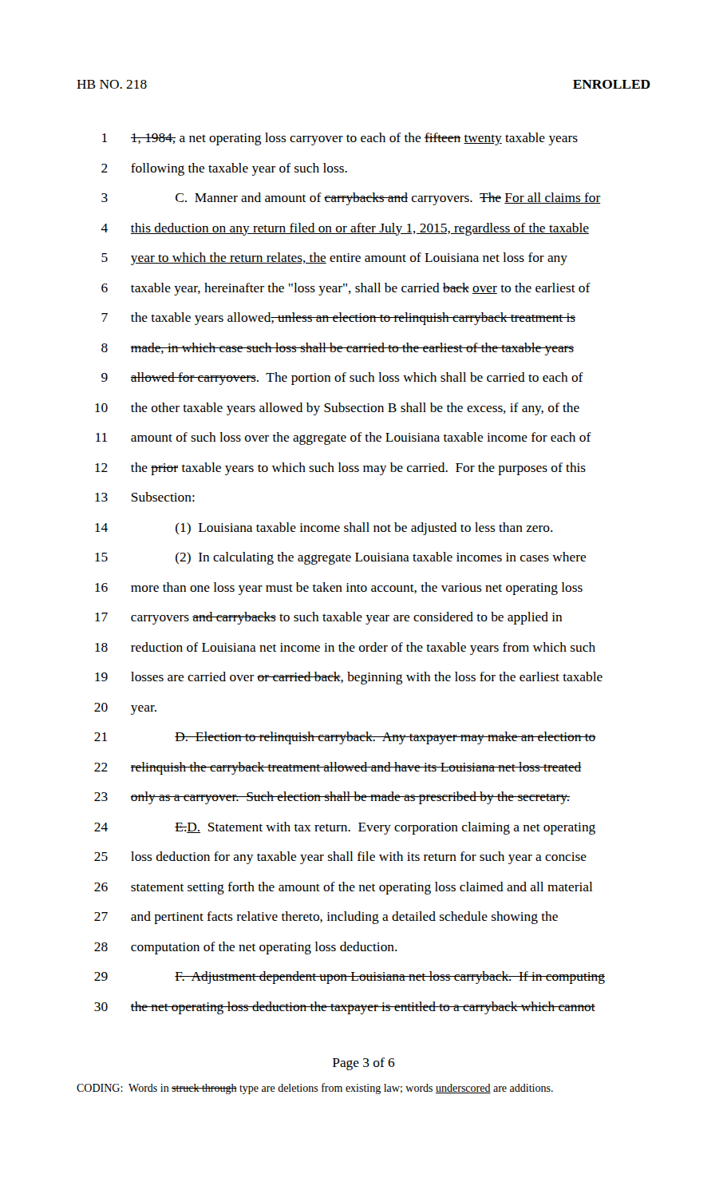HB NO. 218 ENROLLED
| 1 | 1, 1984, a net operating loss carryover to each of the fifteen twenty taxable years |
| 2 | following the taxable year of such loss. |
| 3 | C. Manner and amount of carrybacks and carryovers. The For all claims for |
| 4 | this deduction on any return filed on or after July 1, 2015, regardless of the taxable |
| 5 | year to which the return relates, the entire amount of Louisiana net loss for any |
| 6 | taxable year, hereinafter the "loss year", shall be carried back over to the earliest of |
| 7 | the taxable years allowed , unless an election to relinquish carryback treatment is |
| 8 | made, in which case such loss shall be carried to the earliest of the taxable years |
| 9 | allowed for carryovers . The portion of such loss which shall be carried to each of |
| 10 | the other taxable years allowed by Subsection B shall be the excess, if any, of the |
| 11 | amount of such loss over the aggregate of the Louisiana taxable income for each of |
| 12 | the prior taxable years to which such loss may be carried. For the purposes of this |
| 13 | Subsection: |
| 14 | (1) Louisiana taxable income shall not be adjusted to less than zero. |
| 15 | (2) In calculating the aggregate Louisiana taxable incomes in cases where |
| 16 | more than one loss year must be taken into account, the various net operating loss |
| 17 | carryovers and carrybacks to such taxable year are considered to be applied in |
| 18 | reduction of Louisiana net income in the order of the taxable years from which such |
| 19 | losses are carried over or carried back , beginning with the loss for the earliest taxable |
| 20 | year. |
| 21 | D. Election to relinquish carryback. Any taxpayer may make an election to |
| 22 | relinquish the carryback treatment allowed and have its Louisiana net loss treated |
| 23 | only as a carryover. Such election shall be made as prescribed by the secretary. |
| 24 | E. D. Statement with tax return. Every corporation claiming a net operating |
| 25 | loss deduction for any taxable year shall file with its return for such year a concise |
| 26 | statement setting forth the amount of the net operating loss claimed and all material |
| 27 | and pertinent facts relative thereto, including a detailed schedule showing the |
| 28 | computation of the net operating loss deduction. |
| 29 | F. Adjustment dependent upon Louisiana net loss carryback. If in computing |
| 30 | the net operating loss deduction the taxpayer is entitled to a carryback which cannot |
Page 3 of 6
CODING: Words in struck through type are deletions from existing law; words underscored are additions.